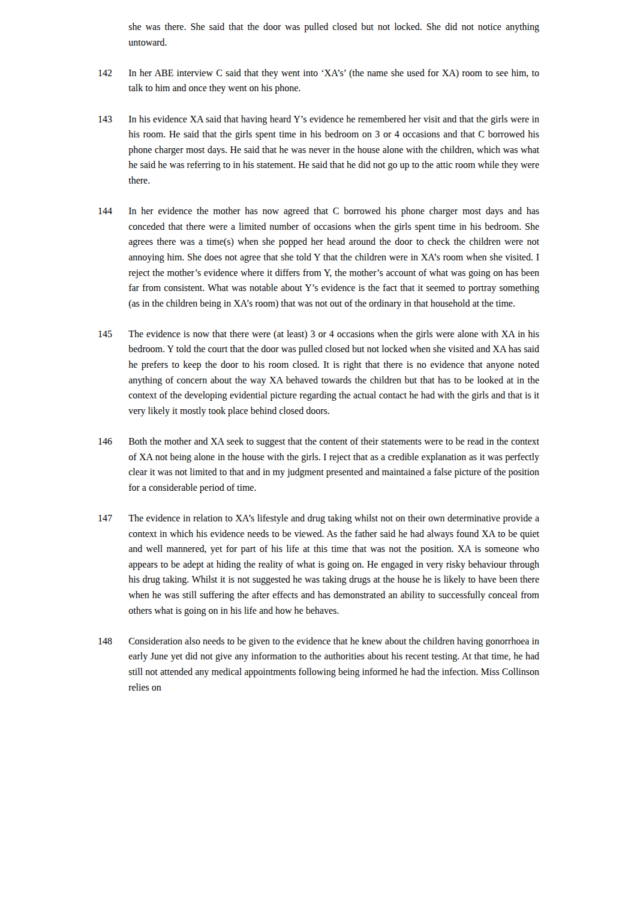she was there. She said that the door was pulled closed but not locked. She did not notice anything untoward.
In her ABE interview C said that they went into ‘XA’s’ (the name she used for XA) room to see him, to talk to him and once they went on his phone.
In his evidence XA said that having heard Y’s evidence he remembered her visit and that the girls were in his room. He said that the girls spent time in his bedroom on 3 or 4 occasions and that C borrowed his phone charger most days. He said that he was never in the house alone with the children, which was what he said he was referring to in his statement. He said that he did not go up to the attic room while they were there.
In her evidence the mother has now agreed that C borrowed his phone charger most days and has conceded that there were a limited number of occasions when the girls spent time in his bedroom. She agrees there was a time(s) when she popped her head around the door to check the children were not annoying him. She does not agree that she told Y that the children were in XA’s room when she visited. I reject the mother’s evidence where it differs from Y, the mother’s account of what was going on has been far from consistent. What was notable about Y’s evidence is the fact that it seemed to portray something (as in the children being in XA’s room) that was not out of the ordinary in that household at the time.
The evidence is now that there were (at least) 3 or 4 occasions when the girls were alone with XA in his bedroom. Y told the court that the door was pulled closed but not locked when she visited and XA has said he prefers to keep the door to his room closed. It is right that there is no evidence that anyone noted anything of concern about the way XA behaved towards the children but that has to be looked at in the context of the developing evidential picture regarding the actual contact he had with the girls and that is it very likely it mostly took place behind closed doors.
Both the mother and XA seek to suggest that the content of their statements were to be read in the context of XA not being alone in the house with the girls. I reject that as a credible explanation as it was perfectly clear it was not limited to that and in my judgment presented and maintained a false picture of the position for a considerable period of time.
The evidence in relation to XA’s lifestyle and drug taking whilst not on their own determinative provide a context in which his evidence needs to be viewed. As the father said he had always found XA to be quiet and well mannered, yet for part of his life at this time that was not the position. XA is someone who appears to be adept at hiding the reality of what is going on. He engaged in very risky behaviour through his drug taking. Whilst it is not suggested he was taking drugs at the house he is likely to have been there when he was still suffering the after effects and has demonstrated an ability to successfully conceal from others what is going on in his life and how he behaves.
Consideration also needs to be given to the evidence that he knew about the children having gonorrhoea in early June yet did not give any information to the authorities about his recent testing. At that time, he had still not attended any medical appointments following being informed he had the infection. Miss Collinson relies on